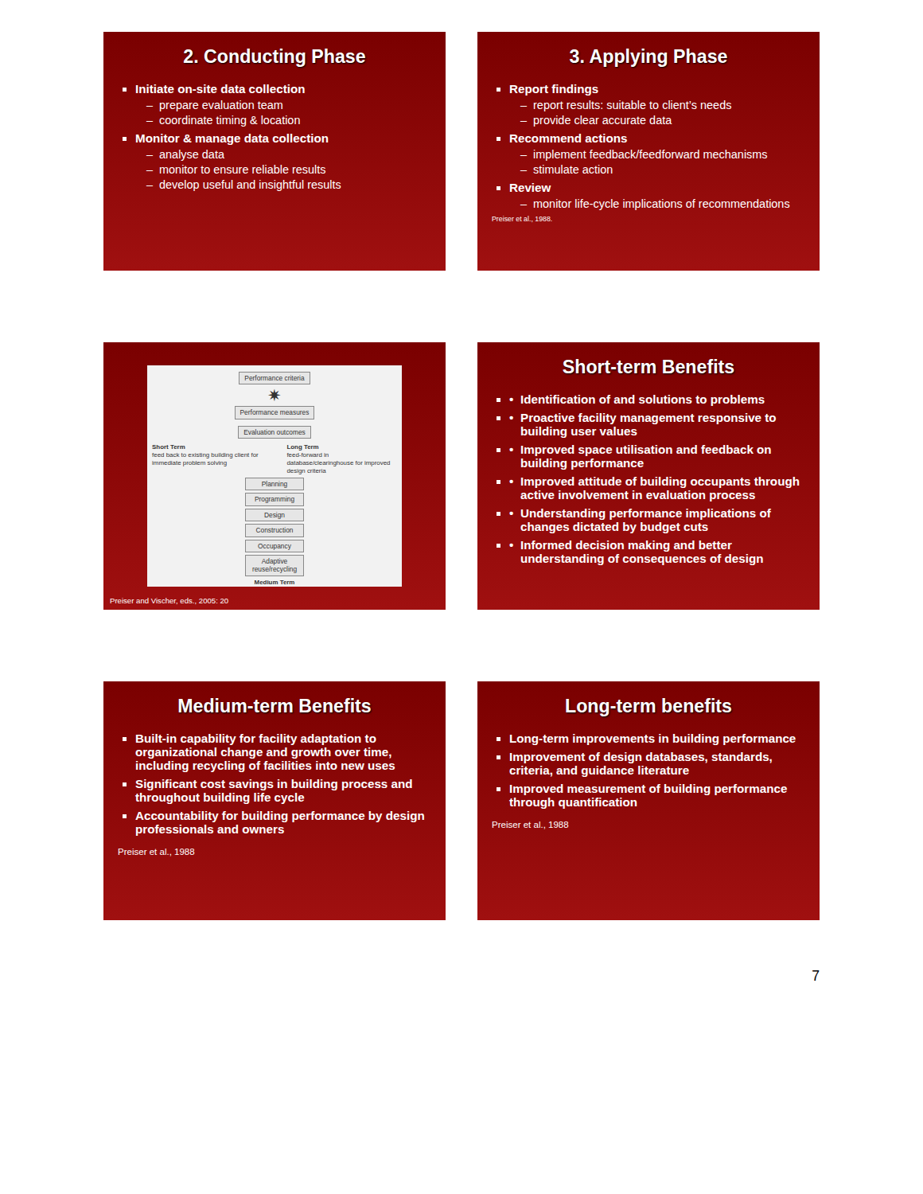2. Conducting Phase
Initiate on-site data collection
prepare evaluation team
coordinate timing & location
Monitor & manage data collection
analyse data
monitor to ensure reliable results
develop useful and insightful results
3. Applying Phase
Report findings
report results: suitable to client’s needs
provide clear accurate data
Recommend actions
implement feedback/feedforward mechanisms
stimulate action
Review
monitor life-cycle implications of recommendations
Preiser et al., 1988.
Performance criteria
✷
Performance measures
Evaluation outcomes
Short Term
feed back to existing building client for immediate problem solving
Long Term
feed-forward in database/clearinghouse for improved design criteria
Planning Programming Design Construction Occupancy Adaptive reuse/recycling
Medium Term
direct input into the next building cycle
Figure 2.2 The performance concept and the building process.
Source: Architectural Research Consultants, Albuquerque, NM.
Preiser and Vischer, eds., 2005: 20
Short-term Benefits
Identification of and solutions to problems
Proactive facility management responsive to building user values
Improved space utilisation and feedback on building performance
Improved attitude of building occupants through active involvement in evaluation process
Understanding performance implications of changes dictated by budget cuts
Informed decision making and better understanding of consequences of design
Medium-term Benefits
Built-in capability for facility adaptation to organizational change and growth over time, including recycling of facilities into new uses
Significant cost savings in building process and throughout building life cycle
Accountability for building performance by design professionals and owners
Preiser et al., 1988
Long-term benefits
Long-term improvements in building performance
Improvement of design databases, standards, criteria, and guidance literature
Improved measurement of building performance through quantification
Preiser et al., 1988
7